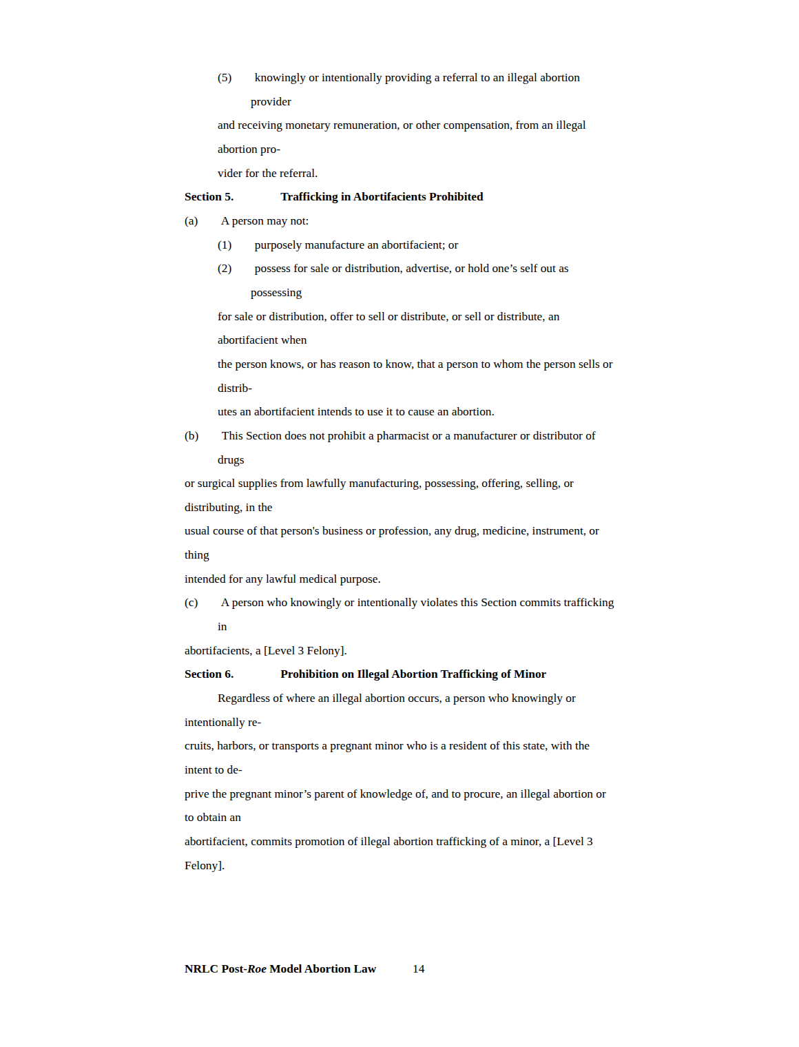(5) knowingly or intentionally providing a referral to an illegal abortion provider
and receiving monetary remuneration, or other compensation, from an illegal abortion pro-
vider for the referral.
Section 5. Trafficking in Abortifacients Prohibited
(a) A person may not:
(1) purposely manufacture an abortifacient; or
(2) possess for sale or distribution, advertise, or hold one’s self out as possessing
for sale or distribution, offer to sell or distribute, or sell or distribute, an abortifacient when
the person knows, or has reason to know, that a person to whom the person sells or distrib-
utes an abortifacient intends to use it to cause an abortion.
(b) This Section does not prohibit a pharmacist or a manufacturer or distributor of drugs
or surgical supplies from lawfully manufacturing, possessing, offering, selling, or distributing, in the
usual course of that person's business or profession, any drug, medicine, instrument, or thing
intended for any lawful medical purpose.
(c) A person who knowingly or intentionally violates this Section commits trafficking in
abortifacients, a [Level 3 Felony].
Section 6. Prohibition on Illegal Abortion Trafficking of Minor
Regardless of where an illegal abortion occurs, a person who knowingly or intentionally re-
cruits, harbors, or transports a pregnant minor who is a resident of this state, with the intent to de-
prive the pregnant minor’s parent of knowledge of, and to procure, an illegal abortion or to obtain an
abortifacient, commits promotion of illegal abortion trafficking of a minor, a [Level 3 Felony].
NRLC Post-Roe Model Abortion Law 14